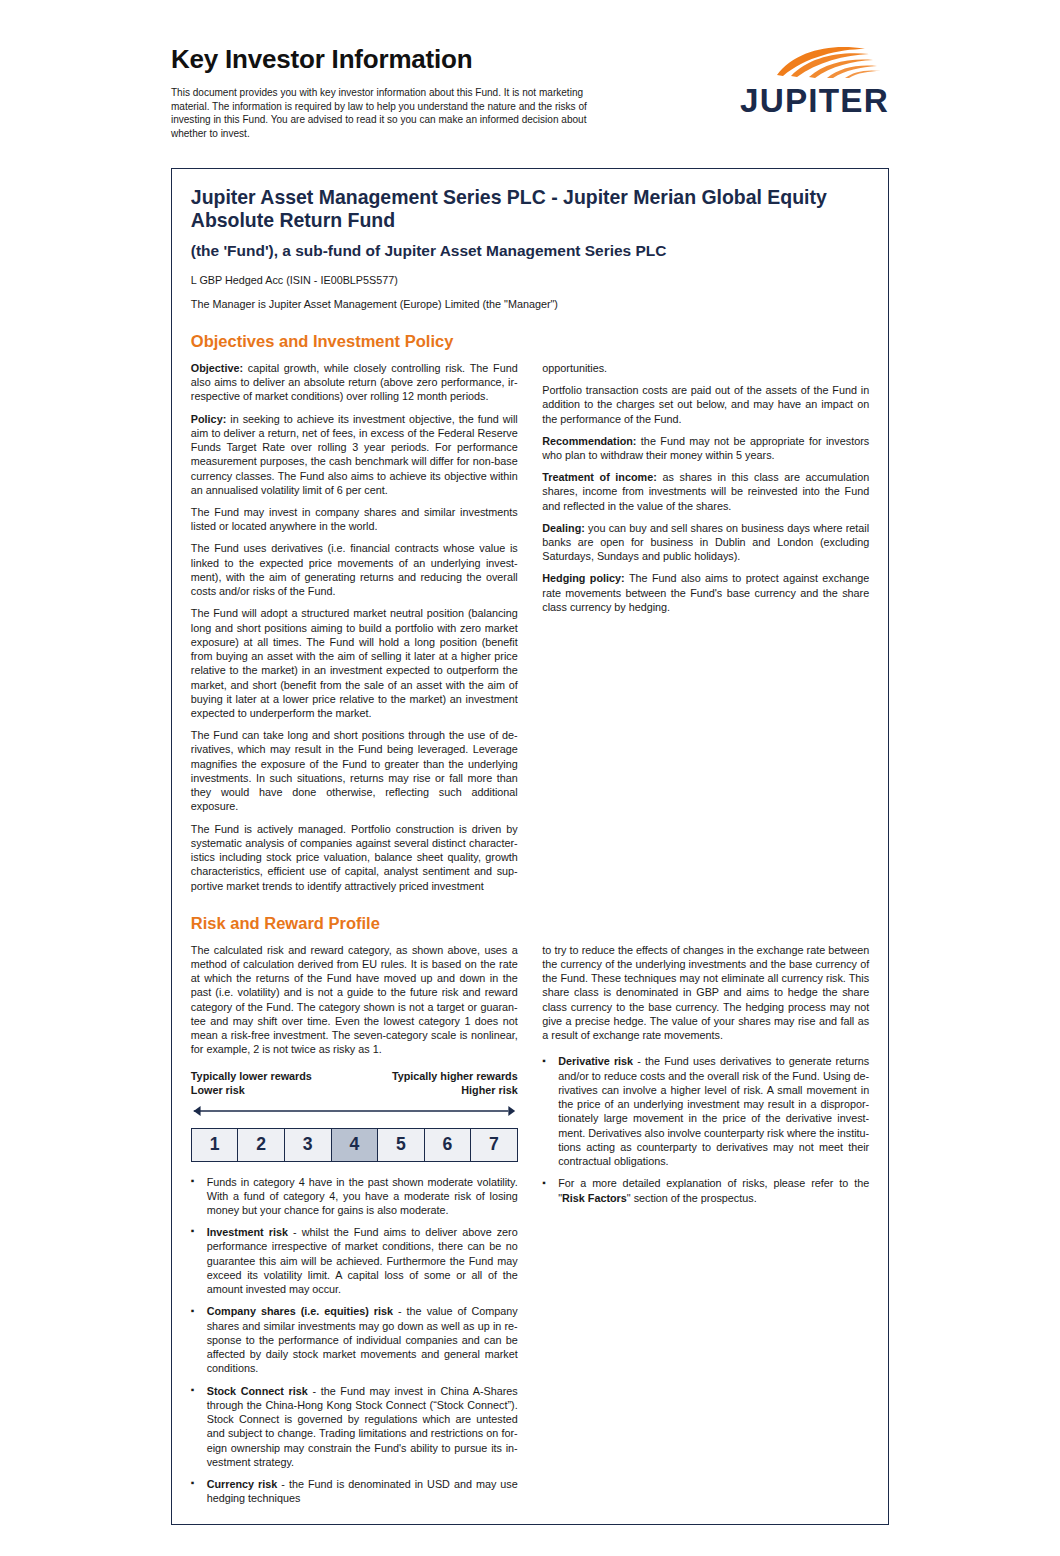Key Investor Information
This document provides you with key investor information about this Fund. It is not marketing material. The information is required by law to help you understand the nature and the risks of investing in this Fund. You are advised to read it so you can make an informed decision about whether to invest.
JUPITER
Jupiter Asset Management Series PLC - Jupiter Merian Global Equity Absolute Return Fund
(the 'Fund'), a sub-fund of Jupiter Asset Management Series PLC
L GBP Hedged Acc (ISIN - IE00BLP5S577)
The Manager is Jupiter Asset Management (Europe) Limited (the "Manager")
Objectives and Investment Policy
Objective: capital growth, while closely controlling risk. The Fund also aims to deliver an absolute return (above zero performance, irrespective of market conditions) over rolling 12 month periods.
Policy: in seeking to achieve its investment objective, the fund will aim to deliver a return, net of fees, in excess of the Federal Reserve Funds Target Rate over rolling 3 year periods. For performance measurement purposes, the cash benchmark will differ for non-base currency classes. The Fund also aims to achieve its objective within an annualised volatility limit of 6 per cent.
The Fund may invest in company shares and similar investments listed or located anywhere in the world.
The Fund uses derivatives (i.e. financial contracts whose value is linked to the expected price movements of an underlying investment), with the aim of generating returns and reducing the overall costs and/or risks of the Fund.
The Fund will adopt a structured market neutral position (balancing long and short positions aiming to build a portfolio with zero market exposure) at all times. The Fund will hold a long position (benefit from buying an asset with the aim of selling it later at a higher price relative to the market) in an investment expected to outperform the market, and short (benefit from the sale of an asset with the aim of buying it later at a lower price relative to the market) an investment expected to underperform the market.
The Fund can take long and short positions through the use of derivatives, which may result in the Fund being leveraged. Leverage magnifies the exposure of the Fund to greater than the underlying investments. In such situations, returns may rise or fall more than they would have done otherwise, reflecting such additional exposure.
The Fund is actively managed. Portfolio construction is driven by systematic analysis of companies against several distinct characteristics including stock price valuation, balance sheet quality, growth characteristics, efficient use of capital, analyst sentiment and supportive market trends to identify attractively priced investment
opportunities.
Portfolio transaction costs are paid out of the assets of the Fund in addition to the charges set out below, and may have an impact on the performance of the Fund.
Recommendation: the Fund may not be appropriate for investors who plan to withdraw their money within 5 years.
Treatment of income: as shares in this class are accumulation shares, income from investments will be reinvested into the Fund and reflected in the value of the shares.
Dealing: you can buy and sell shares on business days where retail banks are open for business in Dublin and London (excluding Saturdays, Sundays and public holidays).
Hedging policy: The Fund also aims to protect against exchange rate movements between the Fund's base currency and the share class currency by hedging.
Risk and Reward Profile
The calculated risk and reward category, as shown above, uses a method of calculation derived from EU rules. It is based on the rate at which the returns of the Fund have moved up and down in the past (i.e. volatility) and is not a guide to the future risk and reward category of the Fund. The category shown is not a target or guarantee and may shift over time. Even the lowest category 1 does not mean a risk-free investment. The seven-category scale is nonlinear, for example, 2 is not twice as risky as 1.
Typically lower rewards
Lower risk
Typically higher rewards
Higher risk
1
2
3
4
5
6
7
Funds in category 4 have in the past shown moderate volatility. With a fund of category 4, you have a moderate risk of losing money but your chance for gains is also moderate.
Investment risk - whilst the Fund aims to deliver above zero performance irrespective of market conditions, there can be no guarantee this aim will be achieved. Furthermore the Fund may exceed its volatility limit. A capital loss of some or all of the amount invested may occur.
Company shares (i.e. equities) risk - the value of Company shares and similar investments may go down as well as up in response to the performance of individual companies and can be affected by daily stock market movements and general market conditions.
Stock Connect risk - the Fund may invest in China A-Shares through the China-Hong Kong Stock Connect (“Stock Connect”). Stock Connect is governed by regulations which are untested and subject to change. Trading limitations and restrictions on foreign ownership may constrain the Fund's ability to pursue its investment strategy.
Currency risk - the Fund is denominated in USD and may use hedging techniques
to try to reduce the effects of changes in the exchange rate between the currency of the underlying investments and the base currency of the Fund. These techniques may not eliminate all currency risk. This share class is denominated in GBP and aims to hedge the share class currency to the base currency. The hedging process may not give a precise hedge. The value of your shares may rise and fall as a result of exchange rate movements.
Derivative risk - the Fund uses derivatives to generate returns and/or to reduce costs and the overall risk of the Fund. Using derivatives can involve a higher level of risk. A small movement in the price of an underlying investment may result in a disproportionately large movement in the price of the derivative investment. Derivatives also involve counterparty risk where the institutions acting as counterparty to derivatives may not meet their contractual obligations.
For a more detailed explanation of risks, please refer to the "Risk Factors" section of the prospectus.